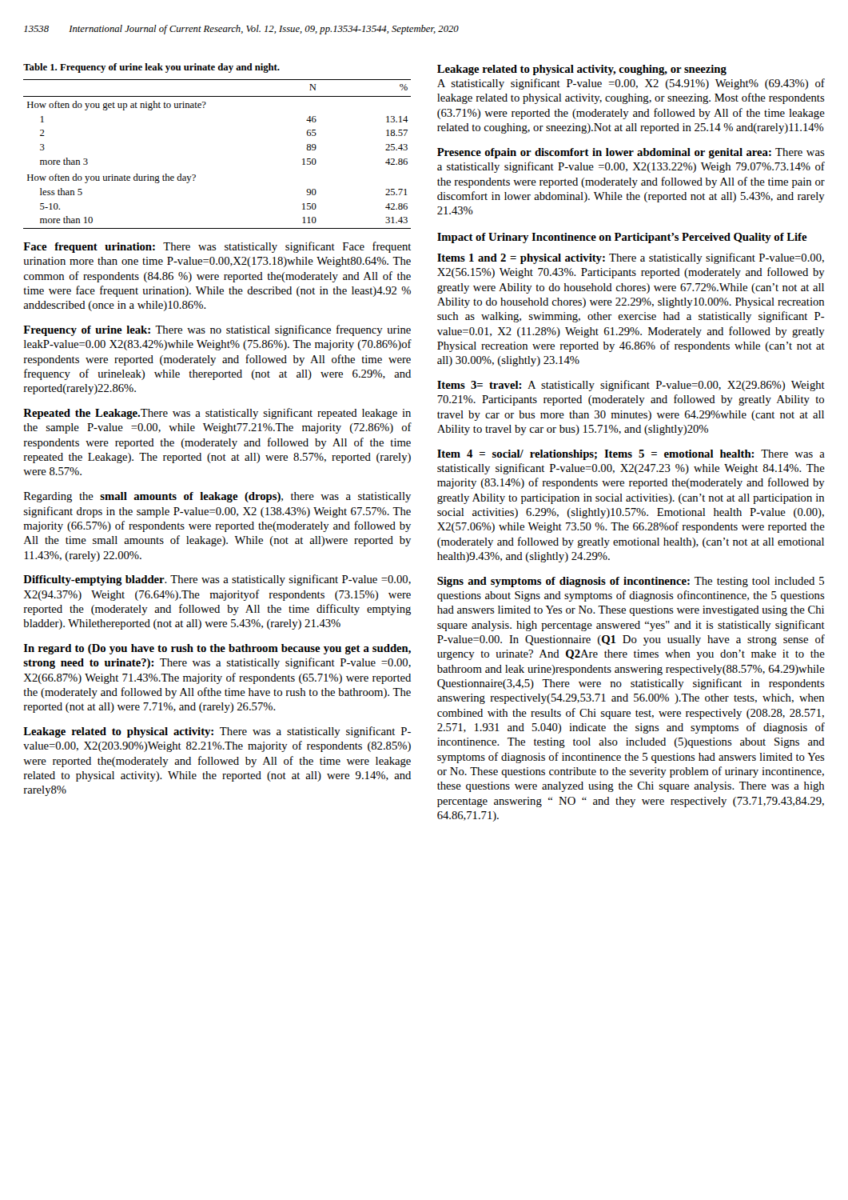13538 International Journal of Current Research, Vol. 12, Issue, 09, pp.13534-13544, September, 2020
Table 1. Frequency of urine leak you urinate day and night.
| | N | % |
| --- | --- | --- |
| How often do you get up at night to urinate? |
| 1 | 46 | 13.14 |
| 2 | 65 | 18.57 |
| 3 | 89 | 25.43 |
| more than 3 | 150 | 42.86 |
| How often do you urinate during the day? |
| less than 5 | 90 | 25.71 |
| 5-10. | 150 | 42.86 |
| more than 10 | 110 | 31.43 |
Face frequent urination: There was statistically significant Face frequent urination more than one time P-value=0.00,X2(173.18)while Weight80.64%. The common of respondents (84.86 %) were reported the(moderately and All of the time were face frequent urination). While the described (not in the least)4.92 % anddescribed (once in a while)10.86%.
Frequency of urine leak: There was no statistical significance frequency urine leakP-value=0.00 X2(83.42%)while Weight% (75.86%). The majority (70.86%)of respondents were reported (moderately and followed by All ofthe time were frequency of urineleak) while thereported (not at all) were 6.29%, and reported(rarely)22.86%.
Repeated the Leakage. There was a statistically significant repeated leakage in the sample P-value =0.00, while Weight77.21%.The majority (72.86%) of respondents were reported the (moderately and followed by All of the time repeated the Leakage). The reported (not at all) were 8.57%, reported (rarely) were 8.57%.
Regarding the small amounts of leakage (drops), there was a statistically significant drops in the sample P-value=0.00, X2 (138.43%) Weight 67.57%. The majority (66.57%) of respondents were reported the(moderately and followed by All the time small amounts of leakage). While (not at all)were reported by 11.43%, (rarely) 22.00%.
Difficulty-emptying bladder. There was a statistically significant P-value =0.00, X2(94.37%) Weight (76.64%).The majorityof respondents (73.15%) were reported the (moderately and followed by All the time difficulty emptying bladder). Whilethereported (not at all) were 5.43%, (rarely) 21.43%
In regard to (Do you have to rush to the bathroom because you get a sudden, strong need to urinate?): There was a statistically significant P-value =0.00, X2(66.87%) Weight 71.43%.The majority of respondents (65.71%) were reported the (moderately and followed by All ofthe time have to rush to the bathroom). The reported (not at all) were 7.71%, and (rarely) 26.57%.
Leakage related to physical activity: There was a statistically significant P-value=0.00, X2(203.90%)Weight 82.21%.The majority of respondents (82.85%) were reported the(moderately and followed by All of the time were leakage related to physical activity). While the reported (not at all) were 9.14%, and rarely8%
Leakage related to physical activity, coughing, or sneezing
A statistically significant P-value =0.00, X2 (54.91%) Weight% (69.43%) of leakage related to physical activity, coughing, or sneezing. Most ofthe respondents (63.71%) were reported the (moderately and followed by All of the time leakage related to coughing, or sneezing).Not at all reported in 25.14 % and(rarely)11.14%
Presence ofpain or discomfort in lower abdominal or genital area: There was a statistically significant P-value =0.00, X2(133.22%) Weigh 79.07%.73.14% of the respondents were reported (moderately and followed by All of the time pain or discomfort in lower abdominal). While the (reported not at all) 5.43%, and rarely 21.43%
Impact of Urinary Incontinence on Participant’s Perceived Quality of Life
Items 1 and 2 = physical activity: There a statistically significant P-value=0.00, X2(56.15%) Weight 70.43%. Participants reported (moderately and followed by greatly were Ability to do household chores) were 67.72%.While (can’t not at all Ability to do household chores) were 22.29%, slightly10.00%. Physical recreation such as walking, swimming, other exercise had a statistically significant P-value=0.01, X2 (11.28%) Weight 61.29%. Moderately and followed by greatly Physical recreation were reported by 46.86% of respondents while (can’t not at all) 30.00%, (slightly) 23.14%
Items 3= travel: A statistically significant P-value=0.00, X2(29.86%) Weight 70.21%. Participants reported (moderately and followed by greatly Ability to travel by car or bus more than 30 minutes) were 64.29%while (cant not at all Ability to travel by car or bus) 15.71%, and (slightly)20%
Item 4 = social/ relationships; Items 5 = emotional health: There was a statistically significant P-value=0.00, X2(247.23 %) while Weight 84.14%. The majority (83.14%) of respondents were reported the(moderately and followed by greatly Ability to participation in social activities). (can’t not at all participation in social activities) 6.29%, (slightly)10.57%. Emotional health P-value (0.00), X2(57.06%) while Weight 73.50 %. The 66.28%of respondents were reported the (moderately and followed by greatly emotional health), (can’t not at all emotional health)9.43%, and (slightly) 24.29%.
Signs and symptoms of diagnosis of incontinence: The testing tool included 5 questions about Signs and symptoms of diagnosis ofincontinence, the 5 questions had answers limited to Yes or No. These questions were investigated using the Chi square analysis. high percentage answered “yes" and it is statistically significant P-value=0.00. In Questionnaire (Q1 Do you usually have a strong sense of urgency to urinate? And Q2 Are there times when you don’t make it to the bathroom and leak urine)respondents answering respectively(88.57%, 64.29)while Questionnaire(3,4,5) There were no statistically significant in respondents answering respectively(54.29,53.71 and 56.00% ).The other tests, which, when combined with the results of Chi square test, were respectively (208.28, 28.571, 2.571, 1.931 and 5.040) indicate the signs and symptoms of diagnosis of incontinence. The testing tool also included (5)questions about Signs and symptoms of diagnosis of incontinence the 5 questions had answers limited to Yes or No. These questions contribute to the severity problem of urinary incontinence, these questions were analyzed using the Chi square analysis. There was a high percentage answering “ NO “ and they were respectively (73.71,79.43,84.29, 64.86,71.71).